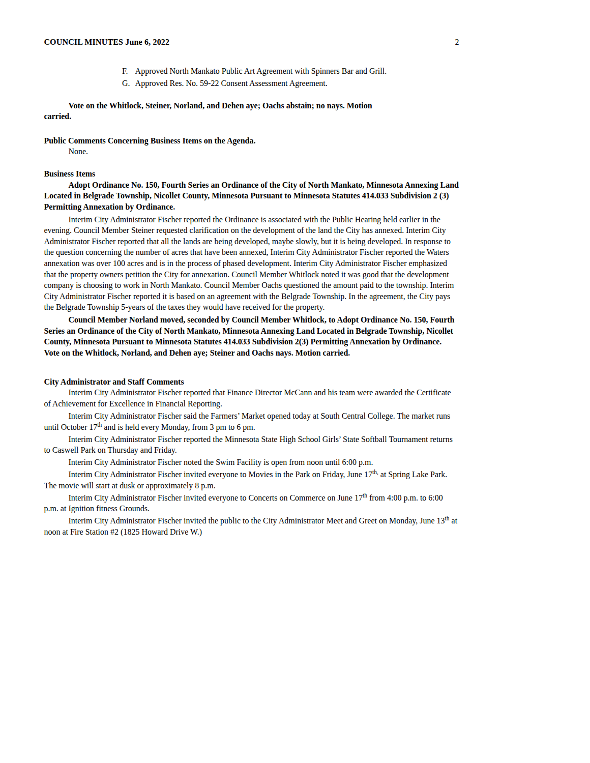COUNCIL MINUTES June 6, 2022 2
F. Approved North Mankato Public Art Agreement with Spinners Bar and Grill.
G. Approved Res. No. 59-22 Consent Assessment Agreement.
Vote on the Whitlock, Steiner, Norland, and Dehen aye; Oachs abstain; no nays. Motion carried.
Public Comments Concerning Business Items on the Agenda.
None.
Business Items
Adopt Ordinance No. 150, Fourth Series an Ordinance of the City of North Mankato, Minnesota Annexing Land Located in Belgrade Township, Nicollet County, Minnesota Pursuant to Minnesota Statutes 414.033 Subdivision 2 (3) Permitting Annexation by Ordinance.
Interim City Administrator Fischer reported the Ordinance is associated with the Public Hearing held earlier in the evening. Council Member Steiner requested clarification on the development of the land the City has annexed. Interim City Administrator Fischer reported that all the lands are being developed, maybe slowly, but it is being developed. In response to the question concerning the number of acres that have been annexed, Interim City Administrator Fischer reported the Waters annexation was over 100 acres and is in the process of phased development. Interim City Administrator Fischer emphasized that the property owners petition the City for annexation. Council Member Whitlock noted it was good that the development company is choosing to work in North Mankato. Council Member Oachs questioned the amount paid to the township. Interim City Administrator Fischer reported it is based on an agreement with the Belgrade Township. In the agreement, the City pays the Belgrade Township 5-years of the taxes they would have received for the property.
Council Member Norland moved, seconded by Council Member Whitlock, to Adopt Ordinance No. 150, Fourth Series an Ordinance of the City of North Mankato, Minnesota Annexing Land Located in Belgrade Township, Nicollet County, Minnesota Pursuant to Minnesota Statutes 414.033 Subdivision 2(3) Permitting Annexation by Ordinance. Vote on the Whitlock, Norland, and Dehen aye; Steiner and Oachs nays. Motion carried.
City Administrator and Staff Comments
Interim City Administrator Fischer reported that Finance Director McCann and his team were awarded the Certificate of Achievement for Excellence in Financial Reporting.
Interim City Administrator Fischer said the Farmers’ Market opened today at South Central College. The market runs until October 17th and is held every Monday, from 3 pm to 6 pm.
Interim City Administrator Fischer reported the Minnesota State High School Girls’ State Softball Tournament returns to Caswell Park on Thursday and Friday.
Interim City Administrator Fischer noted the Swim Facility is open from noon until 6:00 p.m.
Interim City Administrator Fischer invited everyone to Movies in the Park on Friday, June 17th, at Spring Lake Park. The movie will start at dusk or approximately 8 p.m.
Interim City Administrator Fischer invited everyone to Concerts on Commerce on June 17th from 4:00 p.m. to 6:00 p.m. at Ignition fitness Grounds.
Interim City Administrator Fischer invited the public to the City Administrator Meet and Greet on Monday, June 13th at noon at Fire Station #2 (1825 Howard Drive W.)